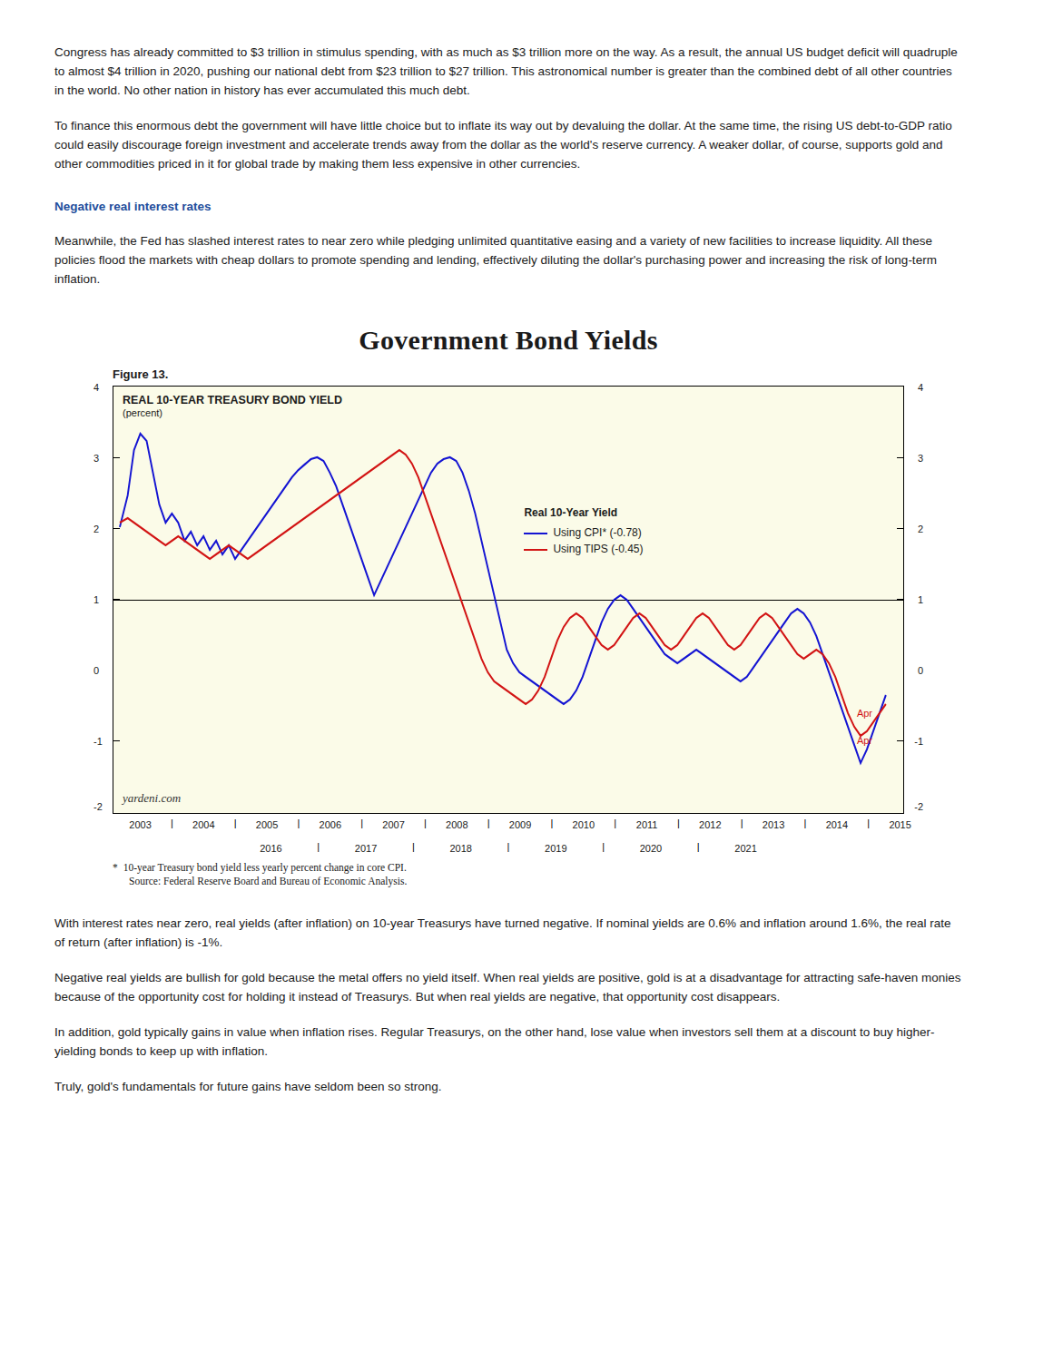Congress has already committed to $3 trillion in stimulus spending, with as much as $3 trillion more on the way. As a result, the annual US budget deficit will quadruple to almost $4 trillion in 2020, pushing our national debt from $23 trillion to $27 trillion. This astronomical number is greater than the combined debt of all other countries in the world. No other nation in history has ever accumulated this much debt.
To finance this enormous debt the government will have little choice but to inflate its way out by devaluing the dollar. At the same time, the rising US debt-to-GDP ratio could easily discourage foreign investment and accelerate trends away from the dollar as the world's reserve currency. A weaker dollar, of course, supports gold and other commodities priced in it for global trade by making them less expensive in other currencies.
Negative real interest rates
Meanwhile, the Fed has slashed interest rates to near zero while pledging unlimited quantitative easing and a variety of new facilities to increase liquidity. All these policies flood the markets with cheap dollars to promote spending and lending, effectively diluting the dollar's purchasing power and increasing the risk of long-term inflation.
Government Bond Yields
Figure 13.
REAL 10-YEAR TREASURY BOND YIELD(percent)
Real 10-Year Yield
Using CPI* (-0.78)
Using TIPS (-0.45)
4
4
3
3
2
2
1
1
0
0
-1
-1
-2
-2
Apr
Apr
yardeni.com
2003 | 2004 | 2005 | 2006 | 2007 | 2008 | 2009 | 2010 | 2011 | 2012 | 2013 | 2014 | 2015
x 2016 | 2017 | 2018 | 2019 | 2020 | 2021
*10-year Treasury bond yield less yearly percent change in core CPI.
Source: Federal Reserve Board and Bureau of Economic Analysis.
With interest rates near zero, real yields (after inflation) on 10-year Treasurys have turned negative. If nominal yields are 0.6% and inflation around 1.6%, the real rate of return (after inflation) is -1%.
Negative real yields are bullish for gold because the metal offers no yield itself. When real yields are positive, gold is at a disadvantage for attracting safe-haven monies because of the opportunity cost for holding it instead of Treasurys. But when real yields are negative, that opportunity cost disappears.
In addition, gold typically gains in value when inflation rises. Regular Treasurys, on the other hand, lose value when investors sell them at a discount to buy higher-yielding bonds to keep up with inflation.
Truly, gold's fundamentals for future gains have seldom been so strong.